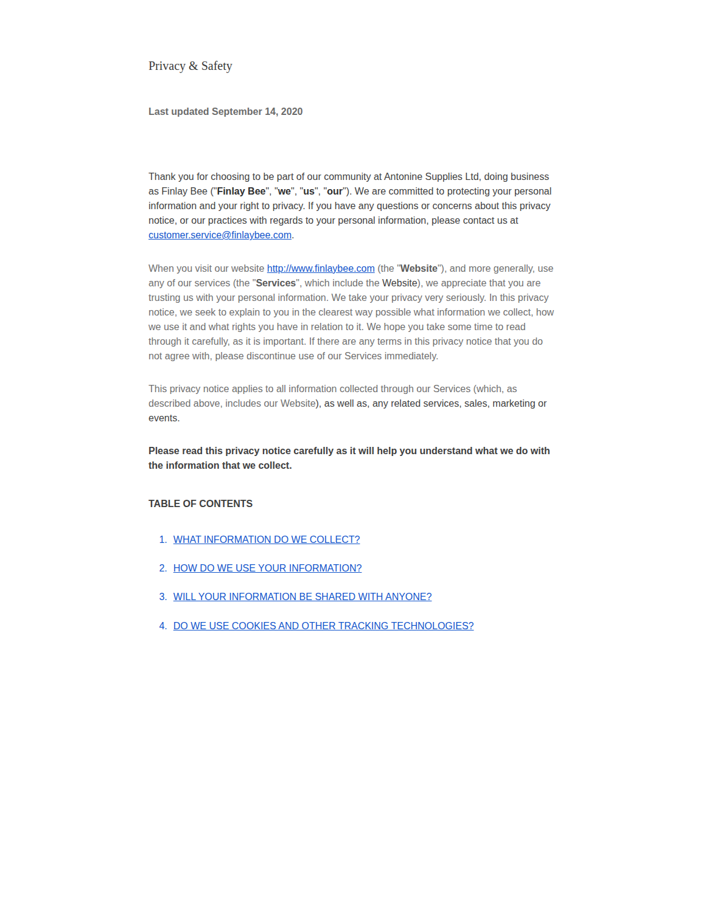Privacy & Safety
Last updated September 14, 2020
Thank you for choosing to be part of our community at Antonine Supplies Ltd, doing business as Finlay Bee ("Finlay Bee", "we", "us", "our"). We are committed to protecting your personal information and your right to privacy. If you have any questions or concerns about this privacy notice, or our practices with regards to your personal information, please contact us at customer.service@finlaybee.com.
When you visit our website http://www.finlaybee.com (the "Website"), and more generally, use any of our services (the "Services", which include the Website), we appreciate that you are trusting us with your personal information. We take your privacy very seriously. In this privacy notice, we seek to explain to you in the clearest way possible what information we collect, how we use it and what rights you have in relation to it. We hope you take some time to read through it carefully, as it is important. If there are any terms in this privacy notice that you do not agree with, please discontinue use of our Services immediately.
This privacy notice applies to all information collected through our Services (which, as described above, includes our Website), as well as, any related services, sales, marketing or events.
Please read this privacy notice carefully as it will help you understand what we do with the information that we collect.
TABLE OF CONTENTS
WHAT INFORMATION DO WE COLLECT?
HOW DO WE USE YOUR INFORMATION?
WILL YOUR INFORMATION BE SHARED WITH ANYONE?
DO WE USE COOKIES AND OTHER TRACKING TECHNOLOGIES?